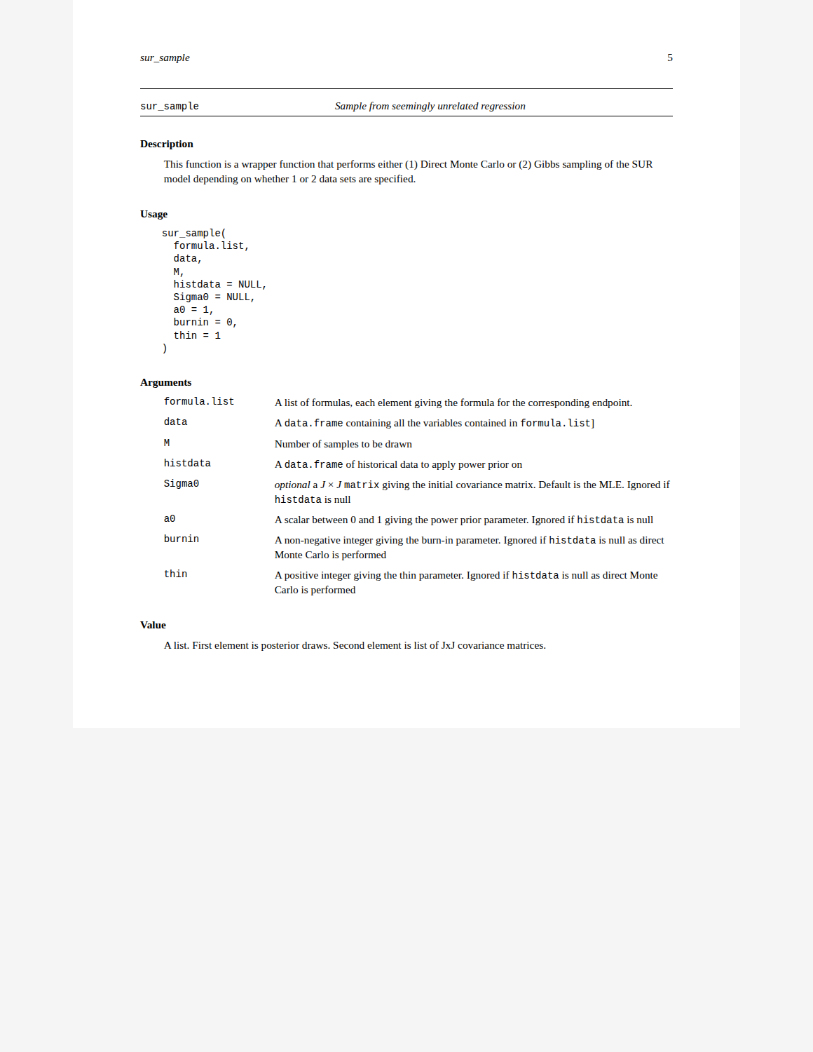sur_sample 5
sur_sample
Sample from seemingly unrelated regression
Description
This function is a wrapper function that performs either (1) Direct Monte Carlo or (2) Gibbs sampling of the SUR model depending on whether 1 or 2 data sets are specified.
Usage
sur_sample(
  formula.list,
  data,
  M,
  histdata = NULL,
  Sigma0 = NULL,
  a0 = 1,
  burnin = 0,
  thin = 1
)
Arguments
formula.list
A list of formulas, each element giving the formula for the corresponding endpoint.
data
A data.frame containing all the variables contained in formula.list]
M
Number of samples to be drawn
histdata
A data.frame of historical data to apply power prior on
Sigma0
optional a J × J matrix giving the initial covariance matrix. Default is the MLE. Ignored if histdata is null
a0
A scalar between 0 and 1 giving the power prior parameter. Ignored if histdata is null
burnin
A non-negative integer giving the burn-in parameter. Ignored if histdata is null as direct Monte Carlo is performed
thin
A positive integer giving the thin parameter. Ignored if histdata is null as direct Monte Carlo is performed
Value
A list. First element is posterior draws. Second element is list of JxJ covariance matrices.